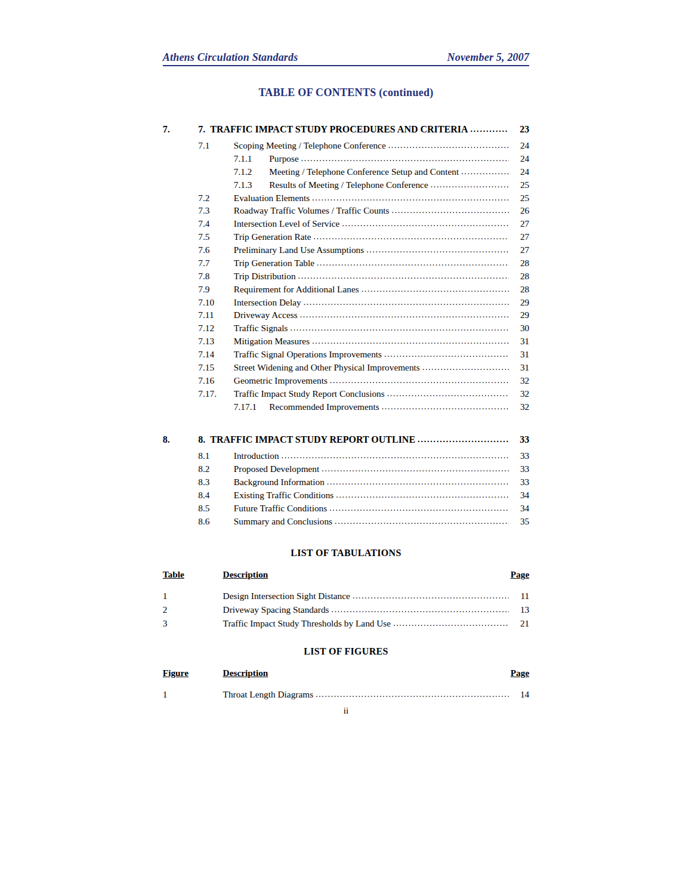Athens Circulation Standards
November 5, 2007
TABLE OF CONTENTS (continued)
7. 7. TRAFFIC IMPACT STUDY PROCEDURES AND CRITERIA ..................................................................................................................................................... 23
7.1 Scoping Meeting / Telephone Conference ..................................................................................................................................................... 24
7.1.1 Purpose ..................................................................................................................................................... 24
7.1.2 Meeting / Telephone Conference Setup and Content ..................................................................................................................................................... 24
7.1.3 Results of Meeting / Telephone Conference ..................................................................................................................................................... 25
7.2 Evaluation Elements ..................................................................................................................................................... 25
7.3 Roadway Traffic Volumes / Traffic Counts ..................................................................................................................................................... 26
7.4 Intersection Level of Service ..................................................................................................................................................... 27
7.5 Trip Generation Rate ..................................................................................................................................................... 27
7.6 Preliminary Land Use Assumptions ..................................................................................................................................................... 27
7.7 Trip Generation Table ..................................................................................................................................................... 28
7.8 Trip Distribution ..................................................................................................................................................... 28
7.9 Requirement for Additional Lanes ..................................................................................................................................................... 28
7.10 Intersection Delay ..................................................................................................................................................... 29
7.11 Driveway Access ..................................................................................................................................................... 29
7.12 Traffic Signals ..................................................................................................................................................... 30
7.13 Mitigation Measures ..................................................................................................................................................... 31
7.14 Traffic Signal Operations Improvements ..................................................................................................................................................... 31
7.15 Street Widening and Other Physical Improvements ..................................................................................................................................................... 31
7.16 Geometric Improvements ..................................................................................................................................................... 32
7.17. Traffic Impact Study Report Conclusions ..................................................................................................................................................... 32
7.17.1 Recommended Improvements ..................................................................................................................................................... 32
8. 8. TRAFFIC IMPACT STUDY REPORT OUTLINE ..................................................................................................................................................... 33
8.1 Introduction ..................................................................................................................................................... 33
8.2 Proposed Development ..................................................................................................................................................... 33
8.3 Background Information ..................................................................................................................................................... 33
8.4 Existing Traffic Conditions ..................................................................................................................................................... 34
8.5 Future Traffic Conditions ..................................................................................................................................................... 34
8.6 Summary and Conclusions ..................................................................................................................................................... 35
LIST OF TABULATIONS
Table
Description
Page
1
Design Intersection Sight Distance
.....................................................................................................................................................
11
2
Driveway Spacing Standards
.....................................................................................................................................................
13
3
Traffic Impact Study Thresholds by Land Use
.....................................................................................................................................................
21
LIST OF FIGURES
Figure
Description
Page
1
Throat Length Diagrams
.....................................................................................................................................................
14
ii